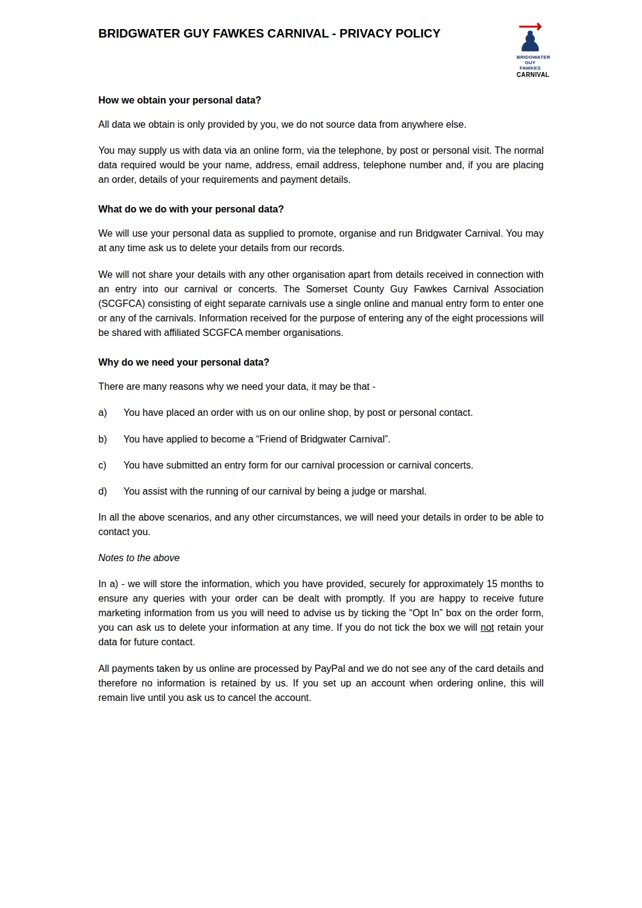⟶ ♟ BRIDGWATER
GUY FAWKES CARNIVAL
BRIDGWATER GUY FAWKES CARNIVAL - PRIVACY POLICY
How we obtain your personal data?
All data we obtain is only provided by you, we do not source data from anywhere else.
You may supply us with data via an online form, via the telephone, by post or personal visit. The normal data required would be your name, address, email address, telephone number and, if you are placing an order, details of your requirements and payment details.
What do we do with your personal data?
We will use your personal data as supplied to promote, organise and run Bridgwater Carnival. You may at any time ask us to delete your details from our records.
We will not share your details with any other organisation apart from details received in connection with an entry into our carnival or concerts. The Somerset County Guy Fawkes Carnival Association (SCGFCA) consisting of eight separate carnivals use a single online and manual entry form to enter one or any of the carnivals. Information received for the purpose of entering any of the eight processions will be shared with affiliated SCGFCA member organisations.
Why do we need your personal data?
There are many reasons why we need your data, it may be that -
You have placed an order with us on our online shop, by post or personal contact.
You have applied to become a “Friend of Bridgwater Carnival”.
You have submitted an entry form for our carnival procession or carnival concerts.
You assist with the running of our carnival by being a judge or marshal.
In all the above scenarios, and any other circumstances, we will need your details in order to be able to contact you.
Notes to the above
In a) - we will store the information, which you have provided, securely for approximately 15 months to ensure any queries with your order can be dealt with promptly. If you are happy to receive future marketing information from us you will need to advise us by ticking the “Opt In” box on the order form, you can ask us to delete your information at any time. If you do not tick the box we will not retain your data for future contact.
All payments taken by us online are processed by PayPal and we do not see any of the card details and therefore no information is retained by us. If you set up an account when ordering online, this will remain live until you ask us to cancel the account.